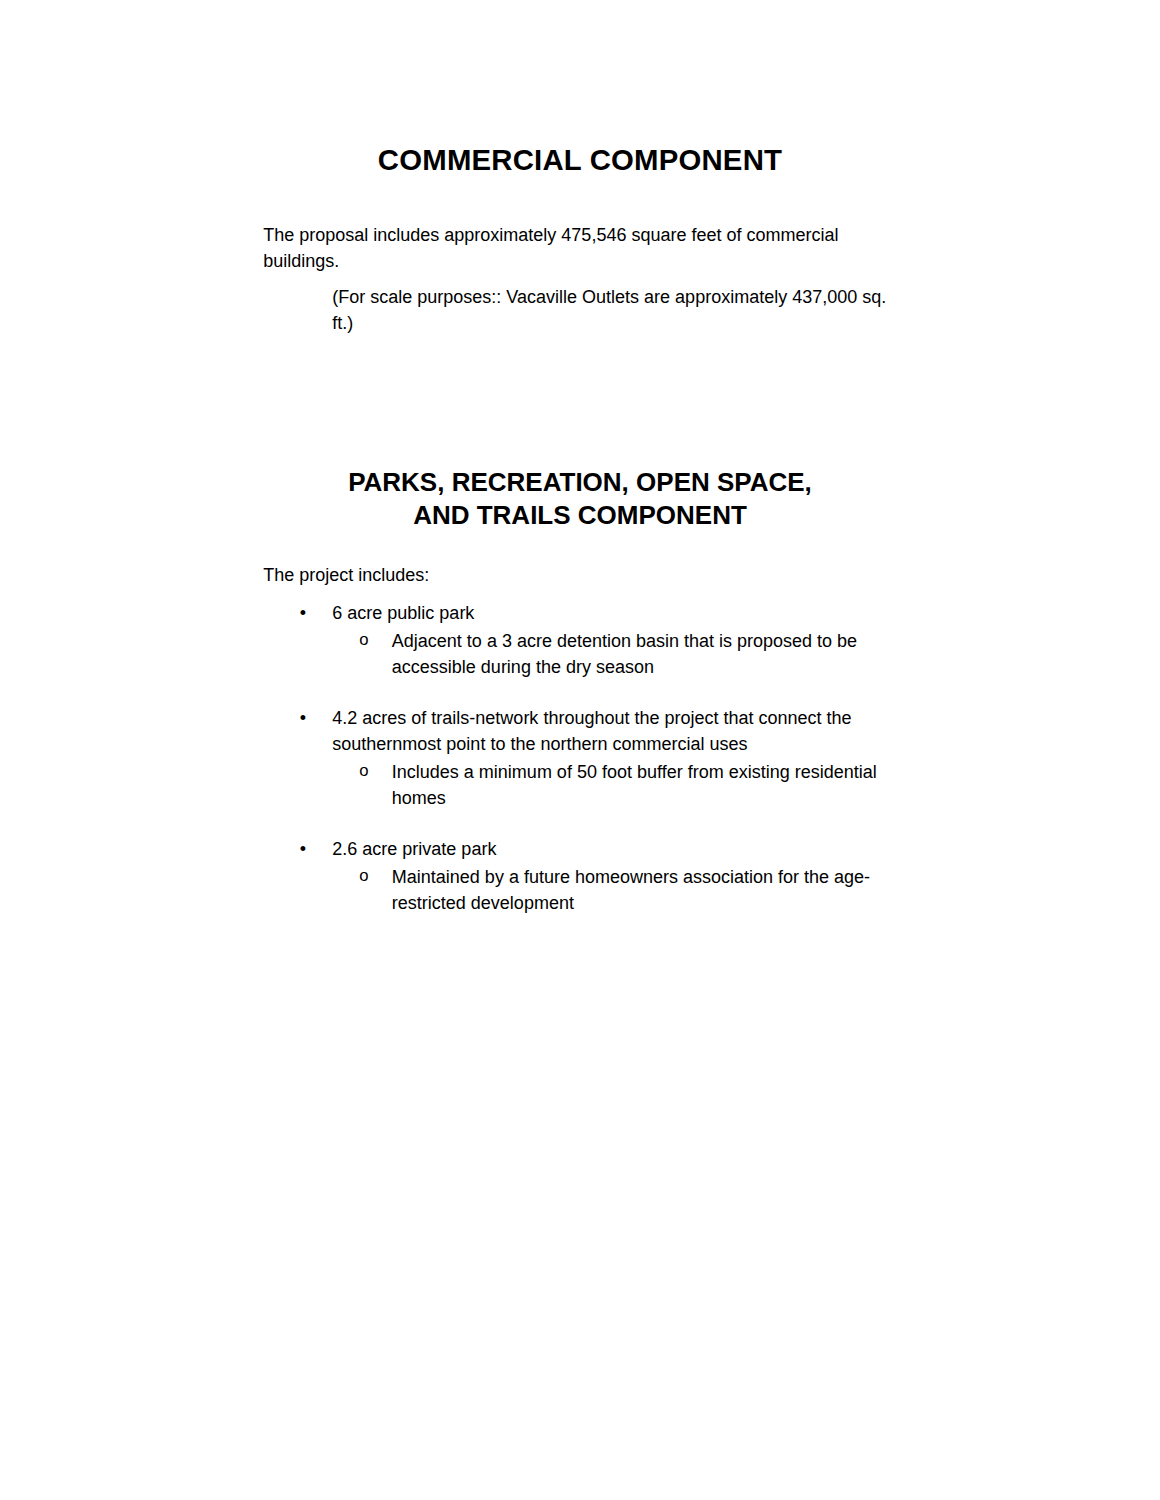COMMERCIAL COMPONENT
The proposal includes approximately 475,546 square feet of commercial buildings.
(For scale purposes:: Vacaville Outlets are approximately 437,000 sq. ft.)
PARKS, RECREATION, OPEN SPACE,
AND TRAILS COMPONENT
The project includes:
6 acre public park
Adjacent to a 3 acre detention basin that is proposed to be accessible during the dry season
4.2 acres of trails-network throughout the project that connect the southernmost point to the northern commercial uses
Includes a minimum of 50 foot buffer from existing residential homes
2.6 acre private park
Maintained by a future homeowners association for the age-restricted development